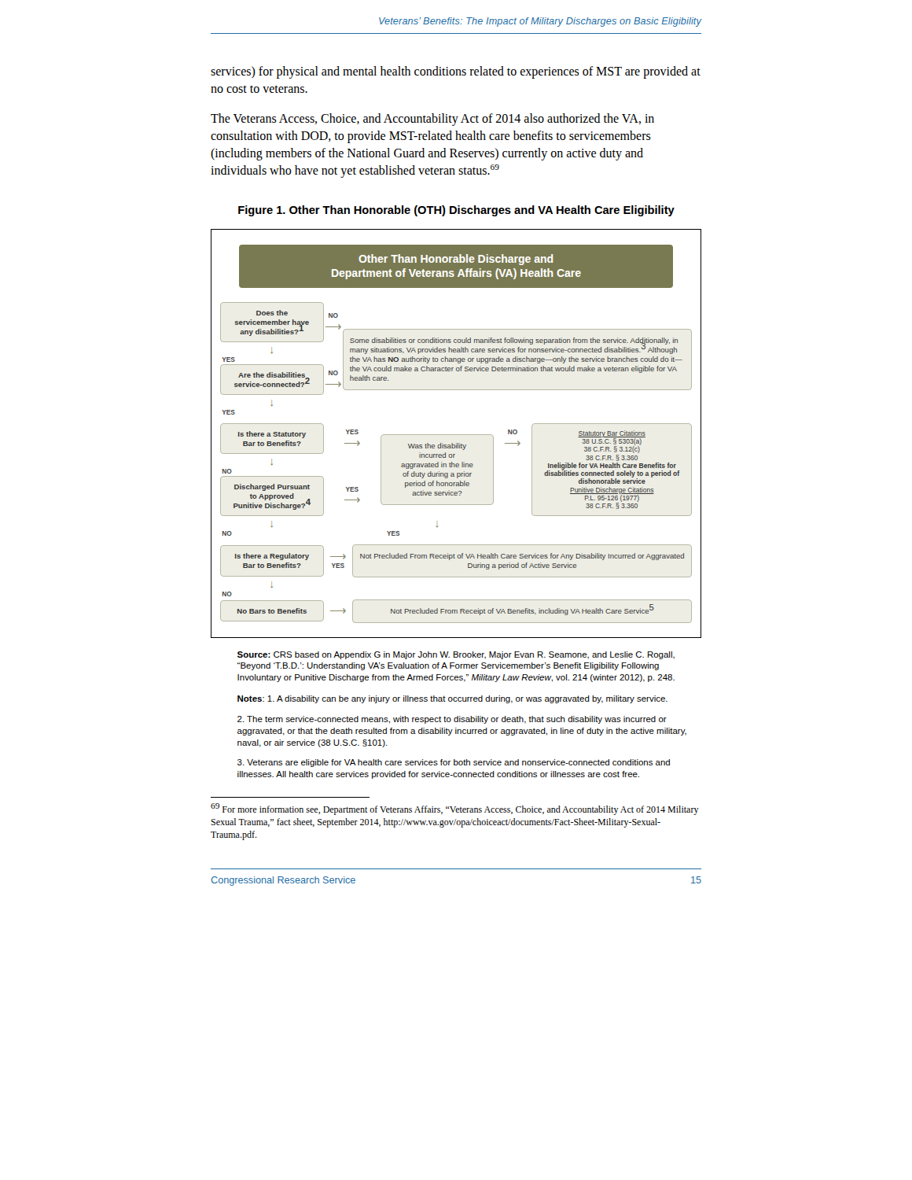Veterans’ Benefits: The Impact of Military Discharges on Basic Eligibility
services) for physical and mental health conditions related to experiences of MST are provided at no cost to veterans.
The Veterans Access, Choice, and Accountability Act of 2014 also authorized the VA, in consultation with DOD, to provide MST-related health care benefits to servicemembers (including members of the National Guard and Reserves) currently on active duty and individuals who have not yet established veteran status.69
Figure 1. Other Than Honorable (OTH) Discharges and VA Health Care Eligibility
Other Than Honorable Discharge and
Department of Veterans Affairs (VA) Health Care
| Does the servicemember have any disabilities? 1 | NO ⟶ | Some disabilities or conditions could manifest following separation from the service. Additionally, in many situations, VA provides health care services for nonservice-connected disabilities. 3 Although the VA has NO authority to change or upgrade a discharge—only the service branches could do it—the VA could make a Character of Service Determination that would make a veteran eligible for VA health care. |
| ↓ YES | |
| Are the disabilities service-connected? 2 | NO ⟶ |
| ↓ YES | |
| Is there a Statutory Bar to Benefits? | YES ⟶ | Was the disability incurred or aggravated in the line of duty during a prior period of honorable active service? | NO ⟶ | Statutory Bar Citations 38 U.S.C. § 5303(a) 38 C.F.R. § 3.12(c) 38 C.F.R. § 3.360 Ineligible for VA Health Care Benefits for disabilities connected solely to a period of dishonorable service Punitive Discharge Citations P.L. 95-126 (1977) 38 C.F.R. § 3.360 |
| ↓ NO | | |
| Discharged Pursuant to Approved Punitive Discharge? 4 | YES ⟶ | |
| ↓ NO | | ↓ YES | | |
| Is there a Regulatory Bar to Benefits? | ⟶ YES | Not Precluded From Receipt of VA Health Care Services for Any Disability Incurred or Aggravated During a period of Active Service |
| ↓ NO | | |
| No Bars to Benefits | ⟶ | Not Precluded From Receipt of VA Benefits, including VA Health Care Service 5 |
Source: CRS based on Appendix G in Major John W. Brooker, Major Evan R. Seamone, and Leslie C. Rogall, “Beyond ‘T.B.D.’: Understanding VA’s Evaluation of A Former Servicemember’s Benefit Eligibility Following Involuntary or Punitive Discharge from the Armed Forces,” Military Law Review, vol. 214 (winter 2012), p. 248.
Notes: 1. A disability can be any injury or illness that occurred during, or was aggravated by, military service.
2. The term service-connected means, with respect to disability or death, that such disability was incurred or aggravated, or that the death resulted from a disability incurred or aggravated, in line of duty in the active military, naval, or air service (38 U.S.C. §101).
3. Veterans are eligible for VA health care services for both service and nonservice-connected conditions and illnesses. All health care services provided for service-connected conditions or illnesses are cost free.
69 For more information see, Department of Veterans Affairs, “Veterans Access, Choice, and Accountability Act of 2014 Military Sexual Trauma,” fact sheet, September 2014, http://www.va.gov/opa/choiceact/documents/Fact-Sheet-Military-Sexual-Trauma.pdf.
Congressional Research Service 15